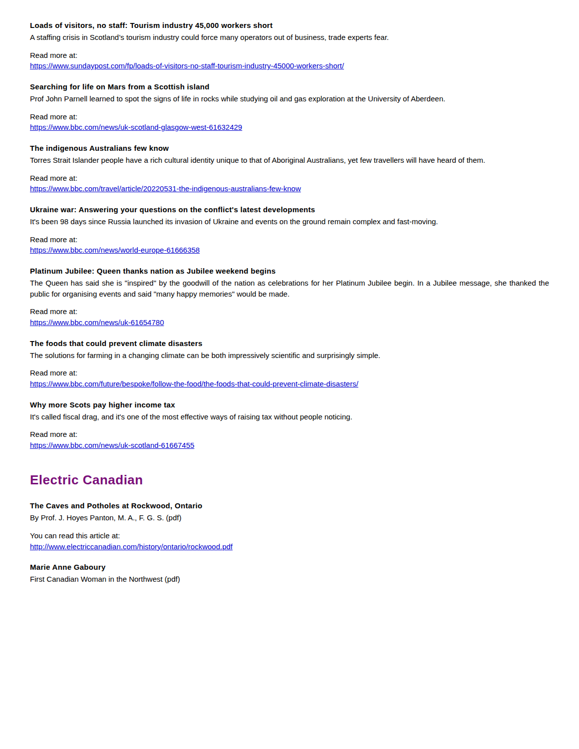Loads of visitors, no staff: Tourism industry 45,000 workers short
A staffing crisis in Scotland’s tourism industry could force many operators out of business, trade experts fear.
Read more at:
https://www.sundaypost.com/fp/loads-of-visitors-no-staff-tourism-industry-45000-workers-short/
Searching for life on Mars from a Scottish island
Prof John Parnell learned to spot the signs of life in rocks while studying oil and gas exploration at the University of Aberdeen.
Read more at:
https://www.bbc.com/news/uk-scotland-glasgow-west-61632429
The indigenous Australians few know
Torres Strait Islander people have a rich cultural identity unique to that of Aboriginal Australians, yet few travellers will have heard of them.
Read more at:
https://www.bbc.com/travel/article/20220531-the-indigenous-australians-few-know
Ukraine war: Answering your questions on the conflict's latest developments
It's been 98 days since Russia launched its invasion of Ukraine and events on the ground remain complex and fast-moving.
Read more at:
https://www.bbc.com/news/world-europe-61666358
Platinum Jubilee: Queen thanks nation as Jubilee weekend begins
The Queen has said she is "inspired" by the goodwill of the nation as celebrations for her Platinum Jubilee begin. In a Jubilee message, she thanked the public for organising events and said "many happy memories" would be made.
Read more at:
https://www.bbc.com/news/uk-61654780
The foods that could prevent climate disasters
The solutions for farming in a changing climate can be both impressively scientific and surprisingly simple.
Read more at:
https://www.bbc.com/future/bespoke/follow-the-food/the-foods-that-could-prevent-climate-disasters/
Why more Scots pay higher income tax
It's called fiscal drag, and it's one of the most effective ways of raising tax without people noticing.
Read more at:
https://www.bbc.com/news/uk-scotland-61667455
Electric Canadian
The Caves and Potholes at Rockwood, Ontario
By Prof. J. Hoyes Panton, M. A., F. G. S. (pdf)
You can read this article at:
http://www.electriccanadian.com/history/ontario/rockwood.pdf
Marie Anne Gaboury
First Canadian Woman in the Northwest (pdf)